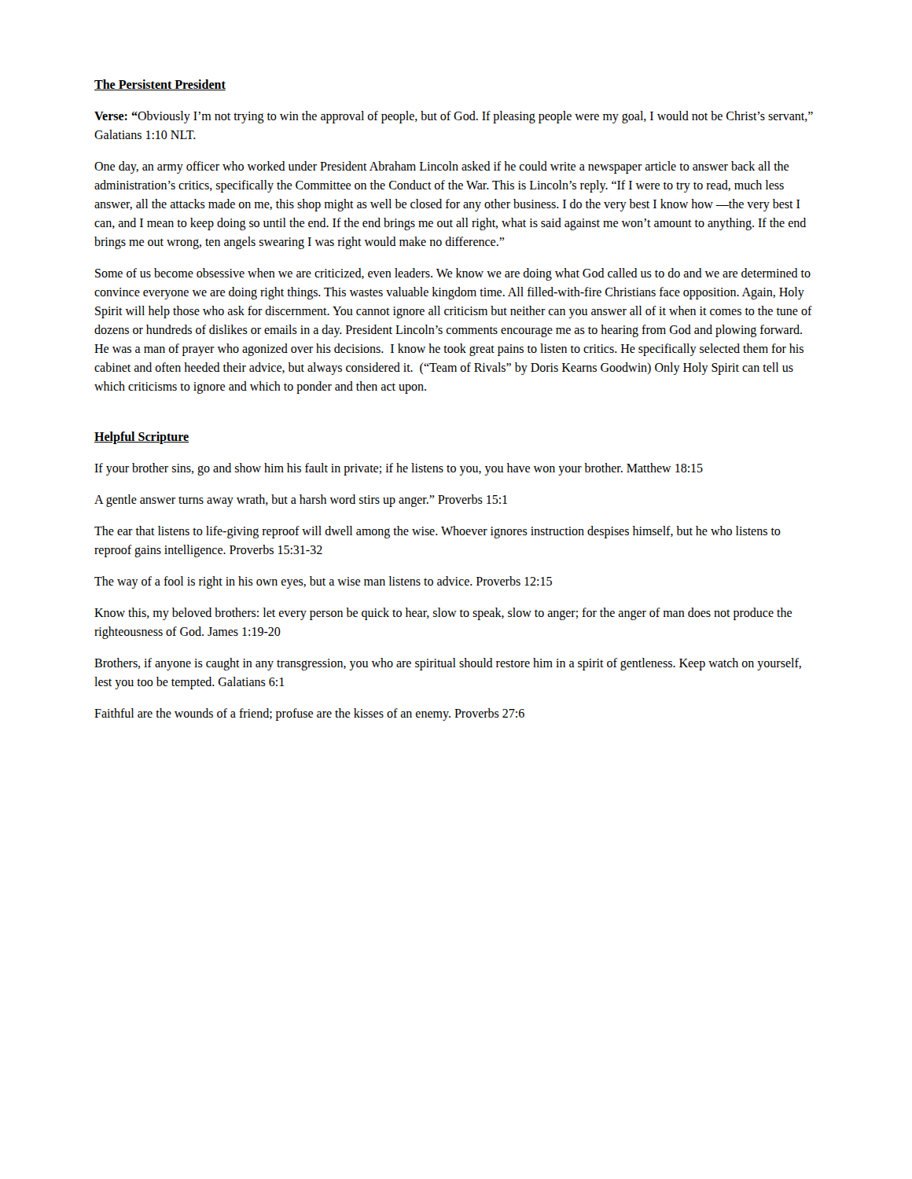The Persistent President
Verse: “Obviously I’m not trying to win the approval of people, but of God. If pleasing people were my goal, I would not be Christ’s servant,” Galatians 1:10 NLT.
One day, an army officer who worked under President Abraham Lincoln asked if he could write a newspaper article to answer back all the administration’s critics, specifically the Committee on the Conduct of the War. This is Lincoln’s reply. “If I were to try to read, much less answer, all the attacks made on me, this shop might as well be closed for any other business. I do the very best I know how —the very best I can, and I mean to keep doing so until the end. If the end brings me out all right, what is said against me won’t amount to anything. If the end brings me out wrong, ten angels swearing I was right would make no difference.”
Some of us become obsessive when we are criticized, even leaders. We know we are doing what God called us to do and we are determined to convince everyone we are doing right things. This wastes valuable kingdom time. All filled-with-fire Christians face opposition. Again, Holy Spirit will help those who ask for discernment. You cannot ignore all criticism but neither can you answer all of it when it comes to the tune of dozens or hundreds of dislikes or emails in a day. President Lincoln’s comments encourage me as to hearing from God and plowing forward. He was a man of prayer who agonized over his decisions. I know he took great pains to listen to critics. He specifically selected them for his cabinet and often heeded their advice, but always considered it. (“Team of Rivals” by Doris Kearns Goodwin) Only Holy Spirit can tell us which criticisms to ignore and which to ponder and then act upon.
Helpful Scripture
If your brother sins, go and show him his fault in private; if he listens to you, you have won your brother. Matthew 18:15
A gentle answer turns away wrath, but a harsh word stirs up anger.” Proverbs 15:1
The ear that listens to life-giving reproof will dwell among the wise. Whoever ignores instruction despises himself, but he who listens to reproof gains intelligence. Proverbs 15:31-32
The way of a fool is right in his own eyes, but a wise man listens to advice. Proverbs 12:15
Know this, my beloved brothers: let every person be quick to hear, slow to speak, slow to anger; for the anger of man does not produce the righteousness of God. James 1:19-20
Brothers, if anyone is caught in any transgression, you who are spiritual should restore him in a spirit of gentleness. Keep watch on yourself, lest you too be tempted. Galatians 6:1
Faithful are the wounds of a friend; profuse are the kisses of an enemy. Proverbs 27:6